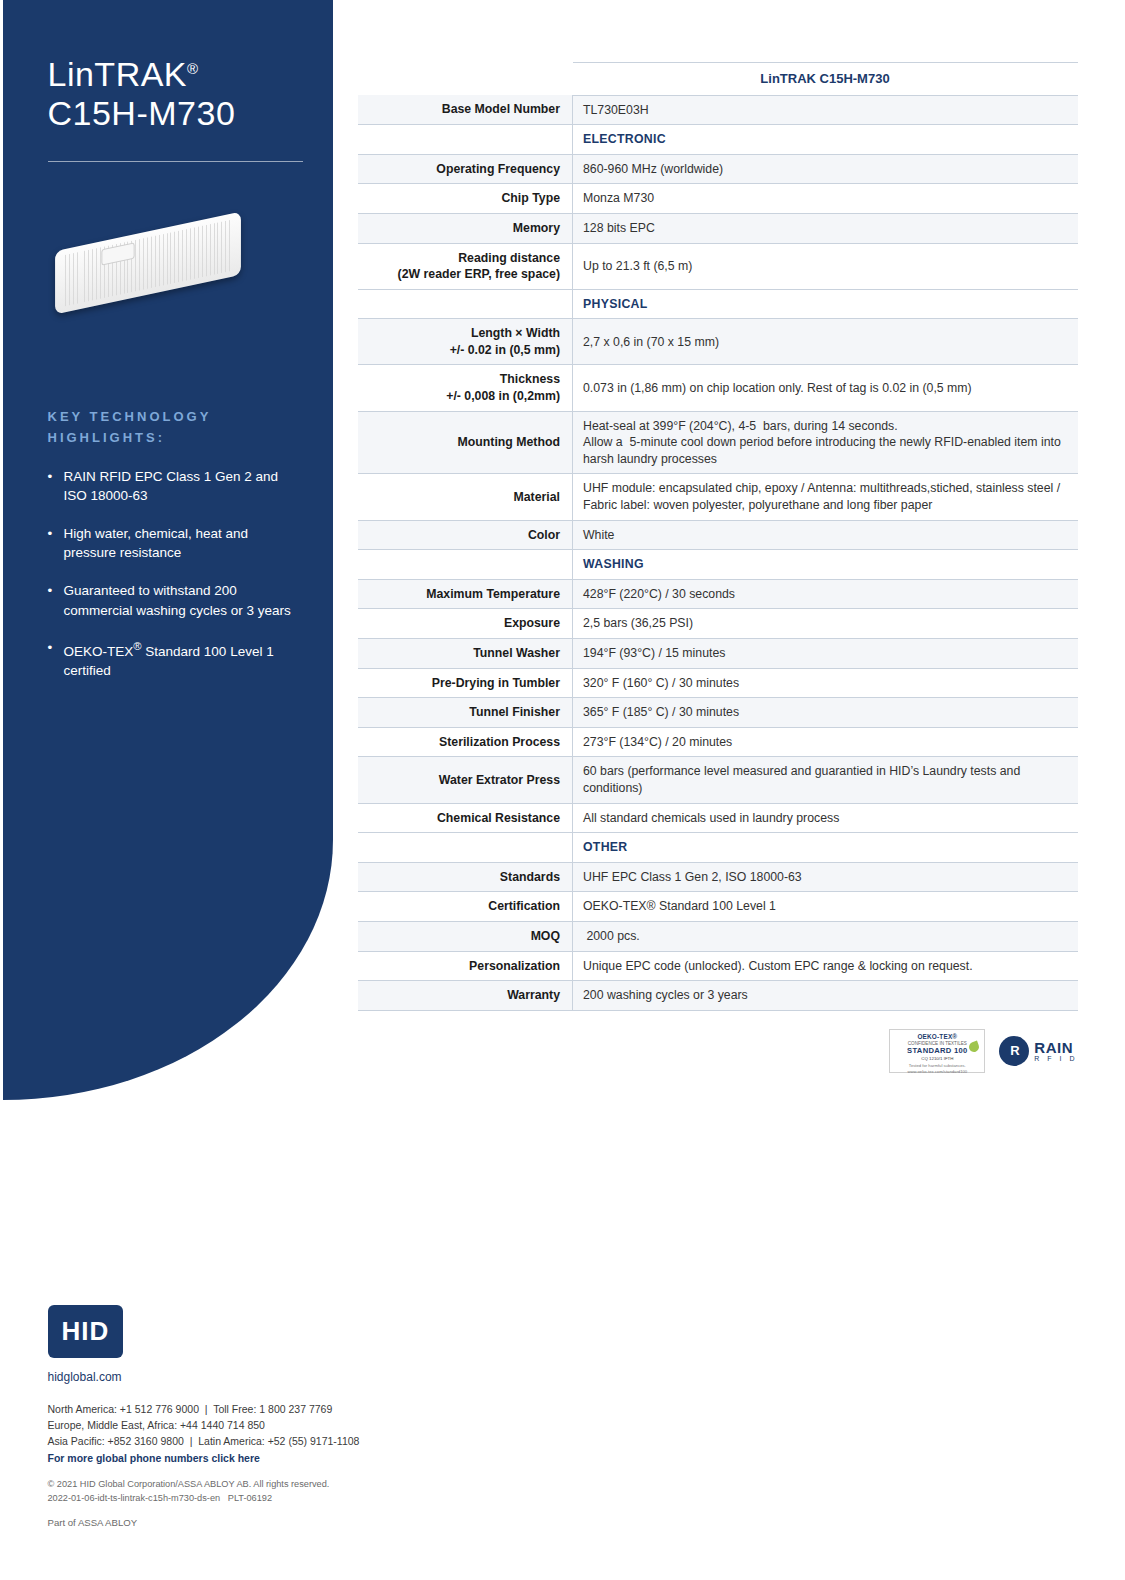LinTRAK®
C15H-M730
KEY TECHNOLOGY
HIGHLIGHTS:
RAIN RFID EPC Class 1 Gen 2 and ISO 18000-63
High water, chemical, heat and pressure resistance
Guaranteed to withstand 200 commercial washing cycles or 3 years
OEKO-TEX® Standard 100 Level 1 certified
| | LinTRAK C15H-M730 |
| Base Model Number | TL730E03H |
| | ELECTRONIC |
| Operating Frequency | 860-960 MHz (worldwide) |
| Chip Type | Monza M730 |
| Memory | 128 bits EPC |
| Reading distance (2W reader ERP, free space) | Up to 21.3 ft (6,5 m) |
| | PHYSICAL |
| Length × Width +/- 0.02 in (0,5 mm) | 2,7 x 0,6 in (70 x 15 mm) |
| Thickness +/- 0,008 in (0,2mm) | 0.073 in (1,86 mm) on chip location only. Rest of tag is 0.02 in (0,5 mm) |
| Mounting Method | Heat-seal at 399°F (204°C), 4-5 bars, during 14 seconds. Allow a 5-minute cool down period before introducing the newly RFID-enabled item into harsh laundry processes |
| Material | UHF module: encapsulated chip, epoxy / Antenna: multithreads,stiched, stainless steel / Fabric label: woven polyester, polyurethane and long fiber paper |
| Color | White |
| | WASHING |
| Maximum Temperature | 428°F (220°C) / 30 seconds |
| Exposure | 2,5 bars (36,25 PSI) |
| Tunnel Washer | 194°F (93°C) / 15 minutes |
| Pre-Drying in Tumbler | 320° F (160° C) / 30 minutes |
| Tunnel Finisher | 365° F (185° C) / 30 minutes |
| Sterilization Process | 273°F (134°C) / 20 minutes |
| Water Extrator Press | 60 bars (performance level measured and guarantied in HID’s Laundry tests and conditions) |
| Chemical Resistance | All standard chemicals used in laundry process |
| | OTHER |
| Standards | UHF EPC Class 1 Gen 2, ISO 18000-63 |
| Certification | OEKO-TEX® Standard 100 Level 1 |
| MOQ | 2000 pcs. |
| Personalization | Unique EPC code (unlocked). Custom EPC range & locking on request. |
| Warranty | 200 washing cycles or 3 years |
OEKO-TEX®
CONFIDENCE IN TEXTILES
STANDARD 100
CQ 1210/1 IFTH
Tested for harmful substances.
www.oeko-tex.com/standard100
R
RAIN
R F I D
HID
hidglobal.com
North America: +1 512 776 9000 | Toll Free: 1 800 237 7769
Europe, Middle East, Africa: +44 1440 714 850
Asia Pacific: +852 3160 9800 | Latin America: +52 (55) 9171-1108
For more global phone numbers click here
© 2021 HID Global Corporation/ASSA ABLOY AB. All rights reserved.
2022-01-06-idt-ts-lintrak-c15h-m730-ds-en PLT-06192
Part of ASSA ABLOY